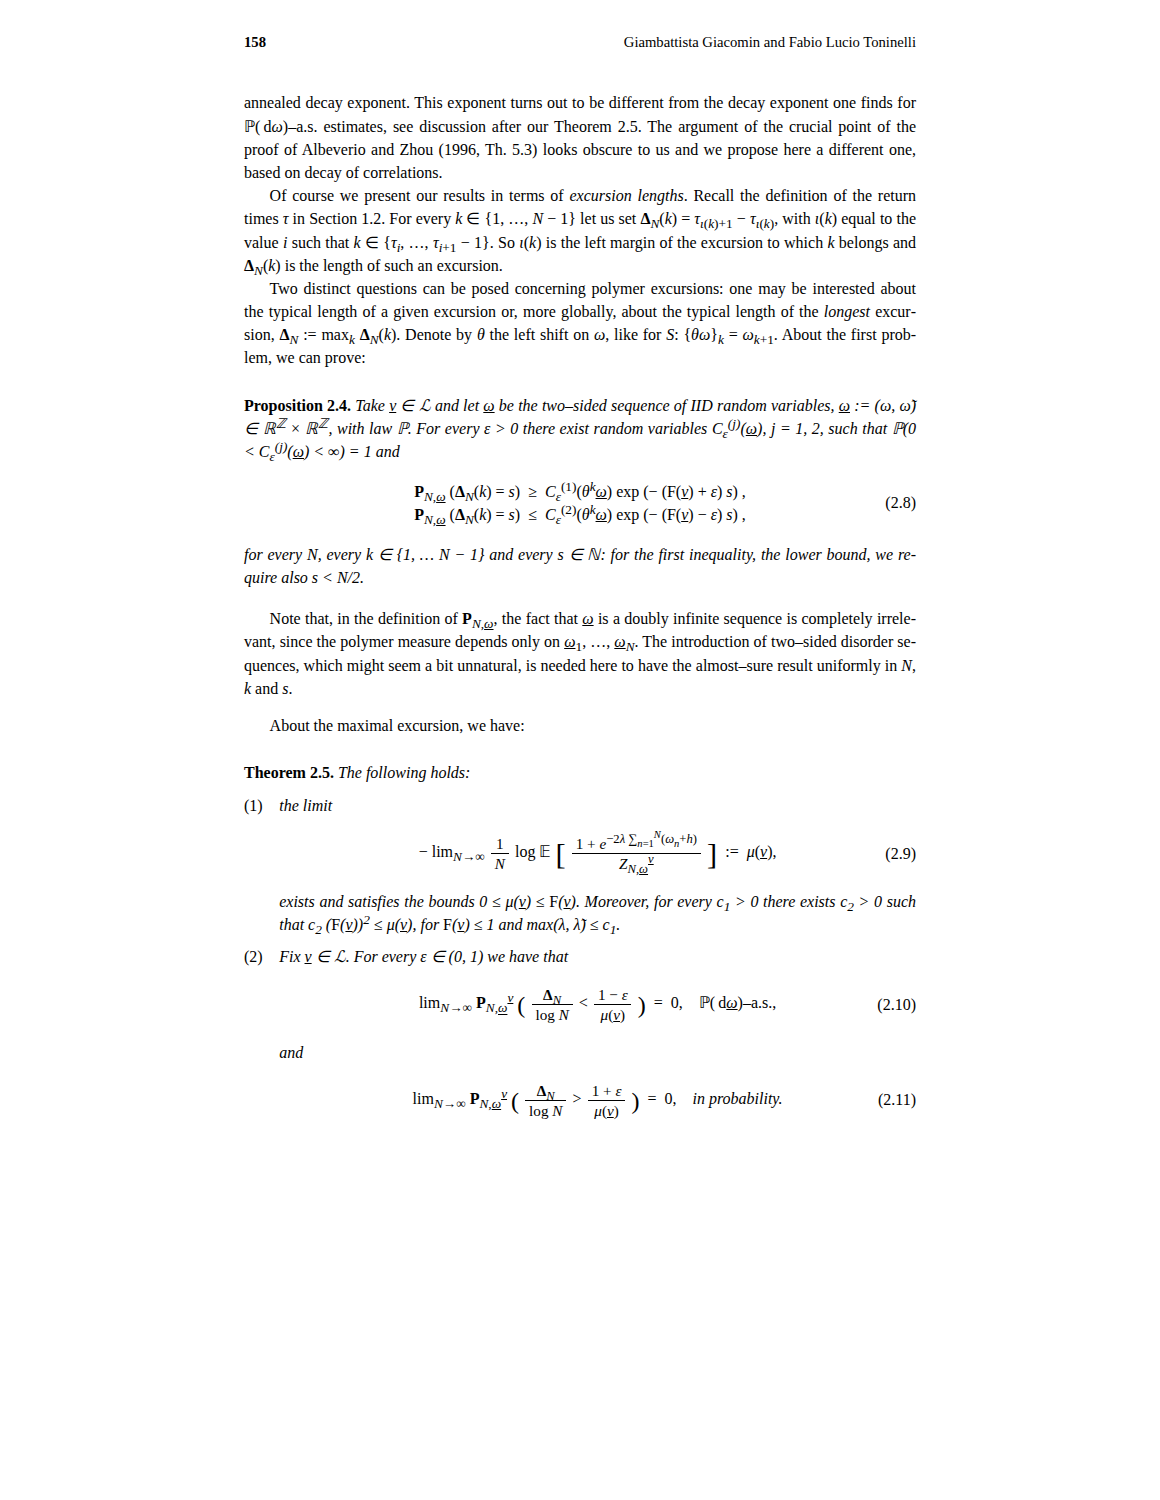158 Giambattista Giacomin and Fabio Lucio Toninelli
annealed decay exponent. This exponent turns out to be different from the decay exponent one finds for ℙ( dω)–a.s. estimates, see discussion after our Theorem 2.5. The argument of the crucial point of the proof of Albeverio and Zhou (1996, Th. 5.3) looks obscure to us and we propose here a different one, based on decay of correlations.
Of course we present our results in terms of excursion lengths. Recall the definition of the return times τ in Section 1.2. For every k ∈ {1, …, N − 1} let us set ΔN(k) = τι(k)+1 − τι(k), with ι(k) equal to the value i such that k ∈ {τi, …, τi+1 − 1}. So ι(k) is the left margin of the excursion to which k belongs and ΔN(k) is the length of such an excursion.
Two distinct questions can be posed concerning polymer excursions: one may be interested about the typical length of a given excursion or, more globally, about the typical length of the longest excursion, ΔN := maxk ΔN(k). Denote by θ the left shift on ω, like for S: {θω}k = ωk+1. About the first problem, we can prove:
Proposition 2.4. Take v ∈ ℒ and let ω be the two–sided sequence of IID random variables, ω := (ω, ω̃) ∈ ℝℤ × ℝℤ, with law ℙ. For every ε > 0 there exist random variables Cε(j)(ω), j = 1, 2, such that ℙ(0 < Cε(j)(ω) < ∞) = 1 and
PN,ω (ΔN(k) = s) ≥ Cε(1)(θkω) exp (− (F(v) + ε) s) ,
PN,ω (ΔN(k) = s) ≤ Cε(2)(θkω) exp (− (F(v) − ε) s) ,
(2.8)
for every N, every k ∈ {1, … N − 1} and every s ∈ ℕ: for the first inequality, the lower bound, we require also s < N/2.
Note that, in the definition of PN,ω, the fact that ω is a doubly infinite sequence is completely irrelevant, since the polymer measure depends only on ω1, …, ωN. The introduction of two–sided disorder sequences, which might seem a bit unnatural, is needed here to have the almost–sure result uniformly in N, k and s.
About the maximal excursion, we have:
Theorem 2.5. The following holds:
the limit
− limN→∞ 1 N log 𝔼 [ 1 + e−2λ ∑n=1N(ωn+h) ZN,ωv ] := μ(v), (2.9)
exists and satisfies the bounds 0 ≤ μ(v) ≤ F(v). Moreover, for every c1 > 0 there exists c2 > 0 such that c2 (F(v))2 ≤ μ(v), for F(v) ≤ 1 and max(λ, λ̃) ≤ c1.
Fix v ∈ ℒ. For every ε ∈ (0, 1) we have that
limN→∞ PN,ωv ( ΔN log N < 1 − ε μ(v) ) = 0, ℙ( dω)–a.s., (2.10)
and
limN→∞ PN,ωv ( ΔN log N > 1 + ε μ(v) ) = 0, in probability. (2.11)